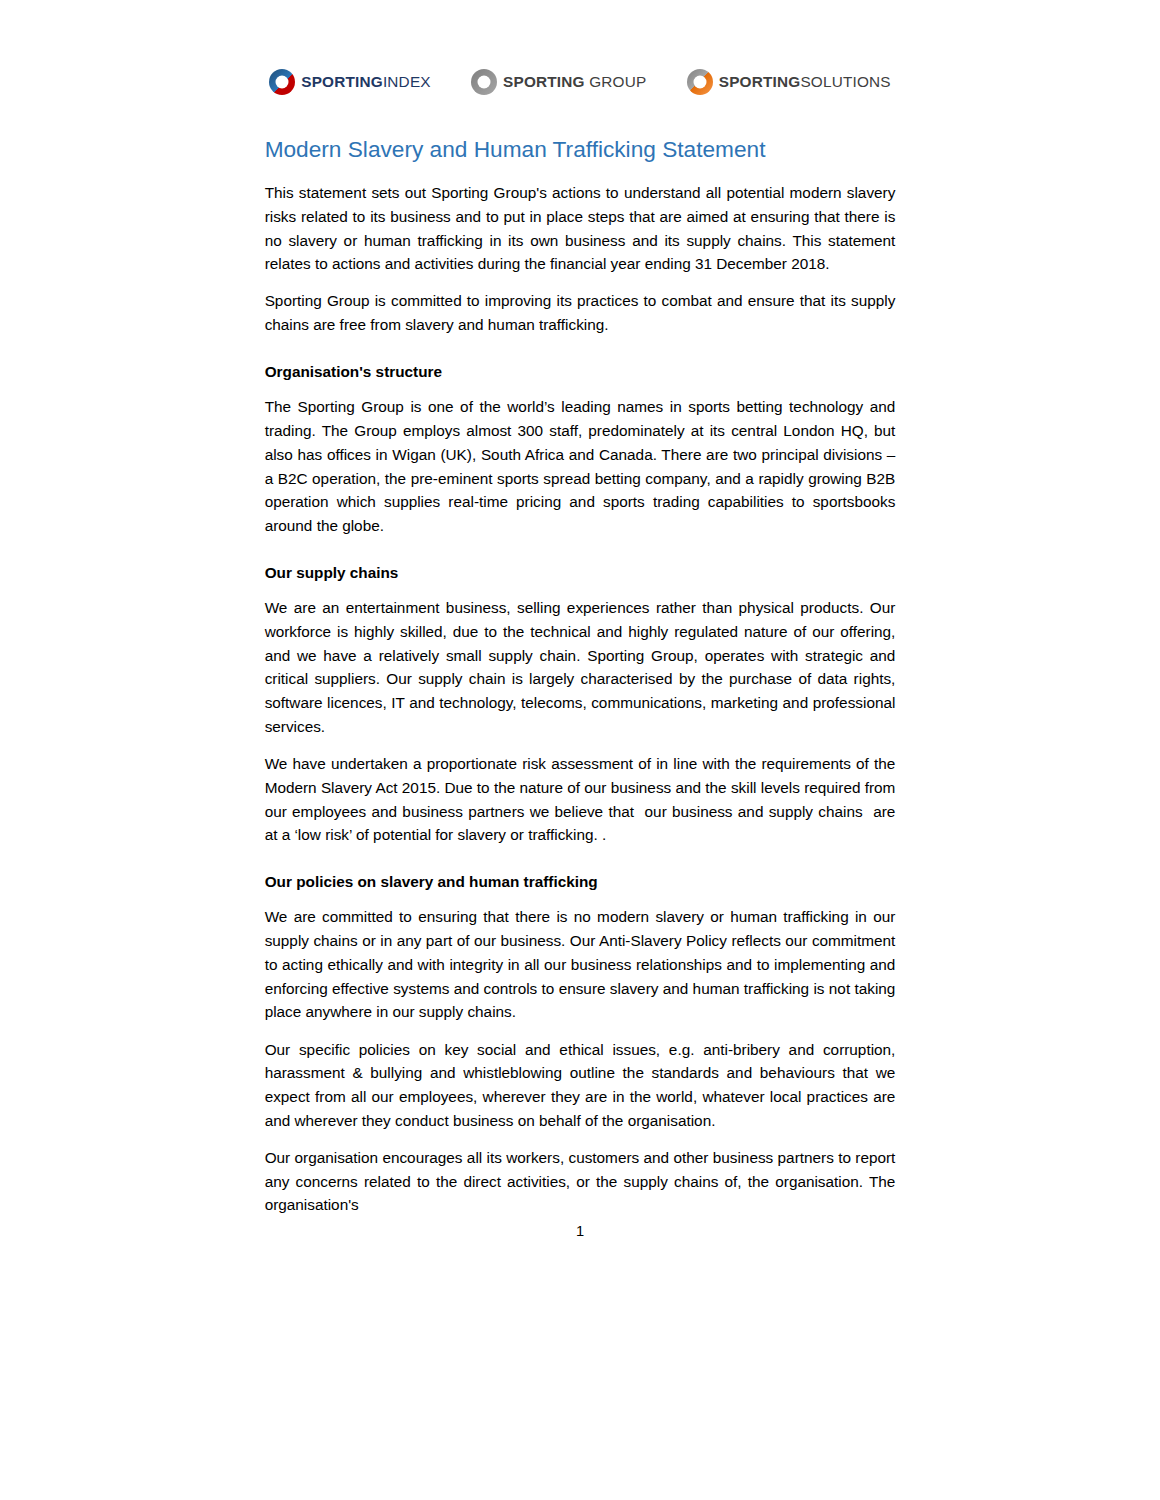SPORTING INDEX
SPORTING GROUP
SPORTING SOLUTIONS
Modern Slavery and Human Trafficking Statement
This statement sets out Sporting Group's actions to understand all potential modern slavery risks related to its business and to put in place steps that are aimed at ensuring that there is no slavery or human trafficking in its own business and its supply chains. This statement relates to actions and activities during the financial year ending 31 December 2018.
Sporting Group is committed to improving its practices to combat and ensure that its supply chains are free from slavery and human trafficking.
Organisation's structure
The Sporting Group is one of the world’s leading names in sports betting technology and trading. The Group employs almost 300 staff, predominately at its central London HQ, but also has offices in Wigan (UK), South Africa and Canada. There are two principal divisions – a B2C operation, the pre-eminent sports spread betting company, and a rapidly growing B2B operation which supplies real-time pricing and sports trading capabilities to sportsbooks around the globe.
Our supply chains
We are an entertainment business, selling experiences rather than physical products. Our workforce is highly skilled, due to the technical and highly regulated nature of our offering, and we have a relatively small supply chain. Sporting Group, operates with strategic and critical suppliers. Our supply chain is largely characterised by the purchase of data rights, software licences, IT and technology, telecoms, communications, marketing and professional services.
We have undertaken a proportionate risk assessment of in line with the requirements of the Modern Slavery Act 2015. Due to the nature of our business and the skill levels required from our employees and business partners we believe that our business and supply chains are at a ‘low risk’ of potential for slavery or trafficking. .
Our policies on slavery and human trafficking
We are committed to ensuring that there is no modern slavery or human trafficking in our supply chains or in any part of our business. Our Anti-Slavery Policy reflects our commitment to acting ethically and with integrity in all our business relationships and to implementing and enforcing effective systems and controls to ensure slavery and human trafficking is not taking place anywhere in our supply chains.
Our specific policies on key social and ethical issues, e.g. anti-bribery and corruption, harassment & bullying and whistleblowing outline the standards and behaviours that we expect from all our employees, wherever they are in the world, whatever local practices are and wherever they conduct business on behalf of the organisation.
Our organisation encourages all its workers, customers and other business partners to report any concerns related to the direct activities, or the supply chains of, the organisation. The organisation's
1